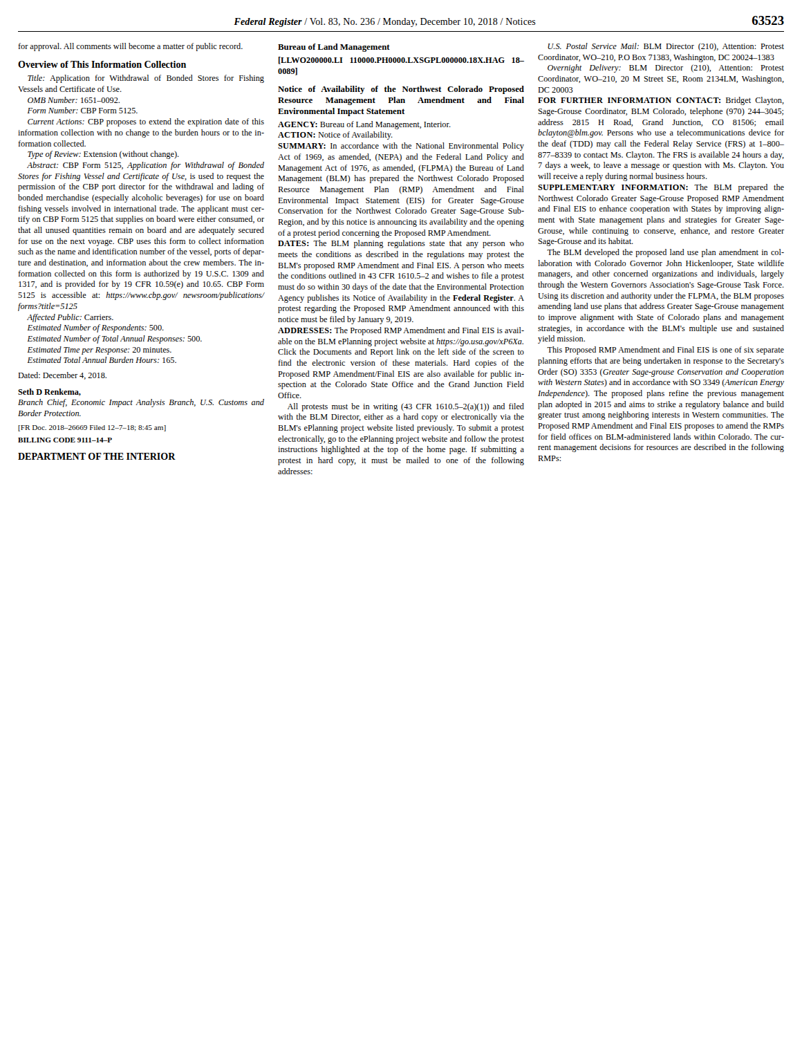Federal Register / Vol. 83, No. 236 / Monday, December 10, 2018 / Notices
63523
for approval. All comments will become a matter of public record.
Overview of This Information Collection
Title: Application for Withdrawal of Bonded Stores for Fishing Vessels and Certificate of Use.
OMB Number: 1651–0092.
Form Number: CBP Form 5125.
Current Actions: CBP proposes to extend the expiration date of this information collection with no change to the burden hours or to the information collected.
Type of Review: Extension (without change).
Abstract: CBP Form 5125, Application for Withdrawal of Bonded Stores for Fishing Vessel and Certificate of Use, is used to request the permission of the CBP port director for the withdrawal and lading of bonded merchandise (especially alcoholic beverages) for use on board fishing vessels involved in international trade. The applicant must certify on CBP Form 5125 that supplies on board were either consumed, or that all unused quantities remain on board and are adequately secured for use on the next voyage. CBP uses this form to collect information such as the name and identification number of the vessel, ports of departure and destination, and information about the crew members. The information collected on this form is authorized by 19 U.S.C. 1309 and 1317, and is provided for by 19 CFR 10.59(e) and 10.65. CBP Form 5125 is accessible at: https://www.cbp.gov/ newsroom/publications/ forms?title=5125
Affected Public: Carriers.
Estimated Number of Respondents: 500.
Estimated Number of Total Annual Responses: 500.
Estimated Time per Response: 20 minutes.
Estimated Total Annual Burden Hours: 165.
Dated: December 4, 2018.
Seth D Renkema,
Branch Chief, Economic Impact Analysis Branch, U.S. Customs and Border Protection.
[FR Doc. 2018–26669 Filed 12–7–18; 8:45 am]
BILLING CODE 9111–14–P
DEPARTMENT OF THE INTERIOR
Bureau of Land Management
[LLWO200000.LI 110000.PH0000.LXSGPL000000.18X.HAG 18–0089]
Notice of Availability of the Northwest Colorado Proposed Resource Management Plan Amendment and Final Environmental Impact Statement
AGENCY: Bureau of Land Management, Interior.
ACTION: Notice of Availability.
SUMMARY: In accordance with the National Environmental Policy Act of 1969, as amended, (NEPA) and the Federal Land Policy and Management Act of 1976, as amended, (FLPMA) the Bureau of Land Management (BLM) has prepared the Northwest Colorado Proposed Resource Management Plan (RMP) Amendment and Final Environmental Impact Statement (EIS) for Greater Sage-Grouse Conservation for the Northwest Colorado Greater Sage-Grouse Sub-Region, and by this notice is announcing its availability and the opening of a protest period concerning the Proposed RMP Amendment.
DATES: The BLM planning regulations state that any person who meets the conditions as described in the regulations may protest the BLM's proposed RMP Amendment and Final EIS. A person who meets the conditions outlined in 43 CFR 1610.5–2 and wishes to file a protest must do so within 30 days of the date that the Environmental Protection Agency publishes its Notice of Availability in the Federal Register. A protest regarding the Proposed RMP Amendment announced with this notice must be filed by January 9, 2019.
ADDRESSES: The Proposed RMP Amendment and Final EIS is available on the BLM ePlanning project website at https://go.usa.gov/xP6Xa. Click the Documents and Report link on the left side of the screen to find the electronic version of these materials. Hard copies of the Proposed RMP Amendment/Final EIS are also available for public inspection at the Colorado State Office and the Grand Junction Field Office.
All protests must be in writing (43 CFR 1610.5–2(a)(1)) and filed with the BLM Director, either as a hard copy or electronically via the BLM's ePlanning project website listed previously. To submit a protest electronically, go to the ePlanning project website and follow the protest instructions highlighted at the top of the home page. If submitting a protest in hard copy, it must be mailed to one of the following addresses:
U.S. Postal Service Mail: BLM Director (210), Attention: Protest Coordinator, WO–210, P.O Box 71383, Washington, DC 20024–1383
Overnight Delivery: BLM Director (210), Attention: Protest Coordinator, WO–210, 20 M Street SE, Room 2134LM, Washington, DC 20003
FOR FURTHER INFORMATION CONTACT: Bridget Clayton, Sage-Grouse Coordinator, BLM Colorado, telephone (970) 244–3045; address 2815 H Road, Grand Junction, CO 81506; email bclayton@blm.gov. Persons who use a telecommunications device for the deaf (TDD) may call the Federal Relay Service (FRS) at 1–800–877–8339 to contact Ms. Clayton. The FRS is available 24 hours a day, 7 days a week, to leave a message or question with Ms. Clayton. You will receive a reply during normal business hours.
SUPPLEMENTARY INFORMATION: The BLM prepared the Northwest Colorado Greater Sage-Grouse Proposed RMP Amendment and Final EIS to enhance cooperation with States by improving alignment with State management plans and strategies for Greater Sage-Grouse, while continuing to conserve, enhance, and restore Greater Sage-Grouse and its habitat.
The BLM developed the proposed land use plan amendment in collaboration with Colorado Governor John Hickenlooper, State wildlife managers, and other concerned organizations and individuals, largely through the Western Governors Association's Sage-Grouse Task Force. Using its discretion and authority under the FLPMA, the BLM proposes amending land use plans that address Greater Sage-Grouse management to improve alignment with State of Colorado plans and management strategies, in accordance with the BLM's multiple use and sustained yield mission.
This Proposed RMP Amendment and Final EIS is one of six separate planning efforts that are being undertaken in response to the Secretary's Order (SO) 3353 (Greater Sage-grouse Conservation and Cooperation with Western States) and in accordance with SO 3349 (American Energy Independence). The proposed plans refine the previous management plan adopted in 2015 and aims to strike a regulatory balance and build greater trust among neighboring interests in Western communities. The Proposed RMP Amendment and Final EIS proposes to amend the RMPs for field offices on BLM-administered lands within Colorado. The current management decisions for resources are described in the following RMPs: